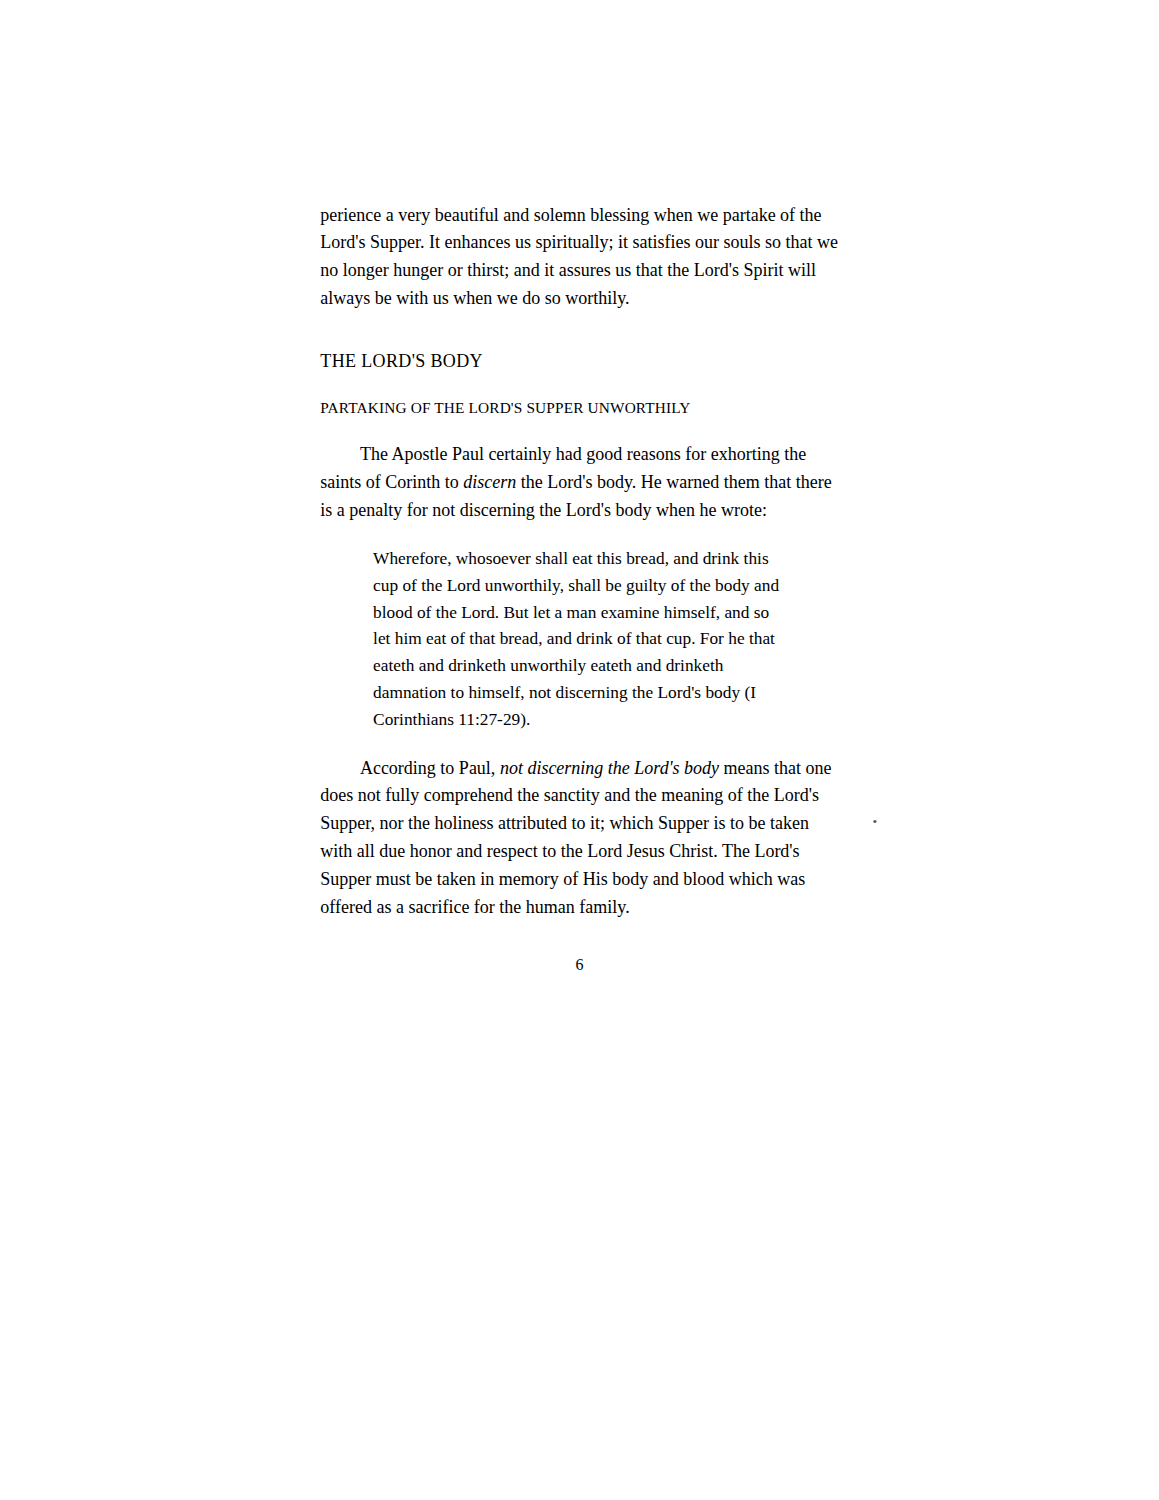perience a very beautiful and solemn blessing when we partake of the Lord's Supper. It enhances us spiritually; it satisfies our souls so that we no longer hunger or thirst; and it assures us that the Lord's Spirit will always be with us when we do so worthily.
THE LORD'S BODY
PARTAKING OF THE LORD'S SUPPER UNWORTHILY
The Apostle Paul certainly had good reasons for exhorting the saints of Corinth to discern the Lord's body. He warned them that there is a penalty for not discerning the Lord's body when he wrote:
Wherefore, whosoever shall eat this bread, and drink this cup of the Lord unworthily, shall be guilty of the body and blood of the Lord. But let a man examine himself, and so let him eat of that bread, and drink of that cup. For he that eateth and drinketh unworthily eateth and drinketh damnation to himself, not discerning the Lord's body (I Corinthians 11:27-29).
According to Paul, not discerning the Lord's body means that one does not fully comprehend the sanctity and the meaning of the Lord's Supper, nor the holiness attributed to it; which Supper is to be taken with all due honor and respect to the Lord Jesus Christ. The Lord's Supper must be taken in memory of His body and blood which was offered as a sacrifice for the human family.
•
6